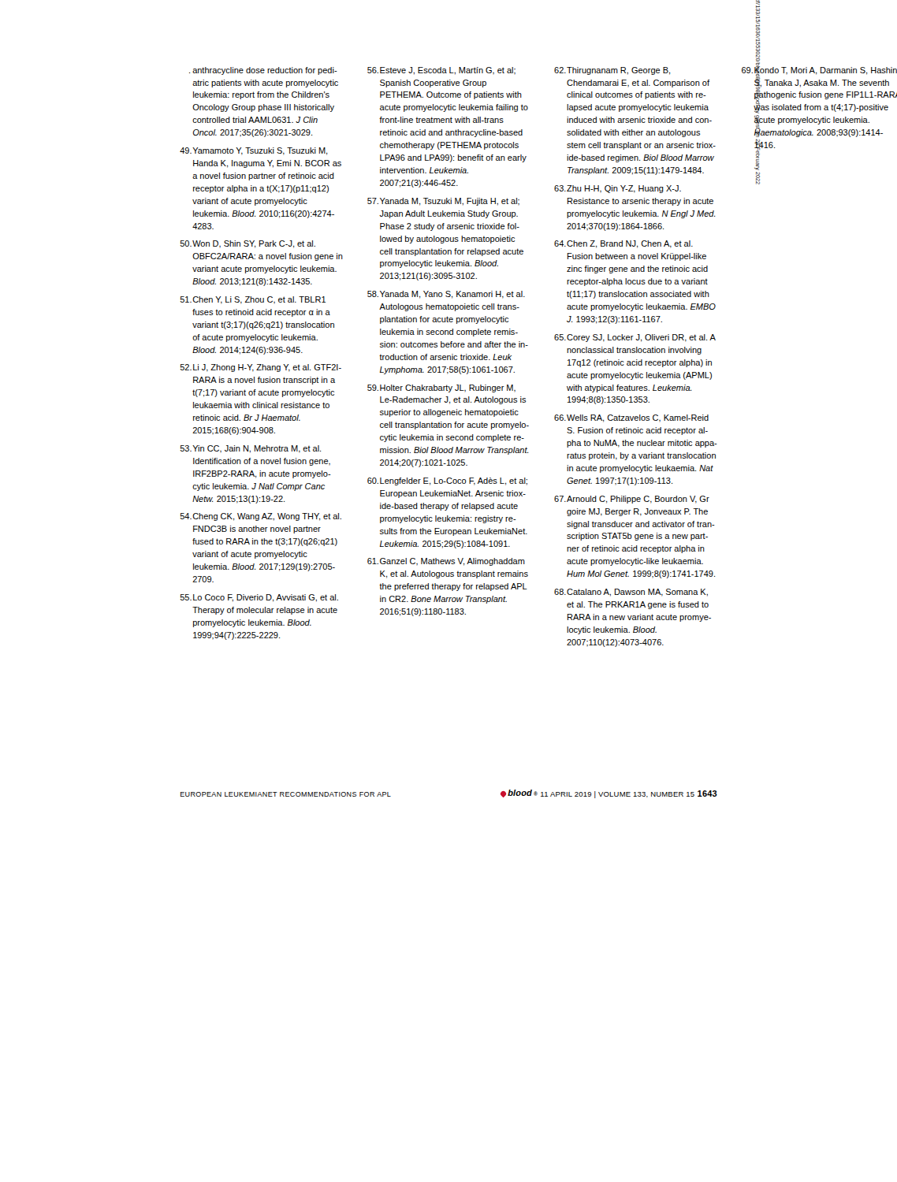Downloaded from http://ashpublications.org/blood/article-pdf/133/15/1630/1553020/blood894980.pdf by guest on 28 February 2022
anthracycline dose reduction for pediatric patients with acute promyelocytic leukemia: report from the Children's Oncology Group phase III historically controlled trial AAML0631. J Clin Oncol. 2017;35(26):3021-3029.
Yamamoto Y, Tsuzuki S, Tsuzuki M, Handa K, Inaguma Y, Emi N. BCOR as a novel fusion partner of retinoic acid receptor alpha in a t(X;17)(p11;q12) variant of acute promyelocytic leukemia. Blood. 2010;116(20):4274-4283.
Won D, Shin SY, Park C-J, et al. OBFC2A/RARA: a novel fusion gene in variant acute promyelocytic leukemia. Blood. 2013;121(8):1432-1435.
Chen Y, Li S, Zhou C, et al. TBLR1 fuses to retinoid acid receptor α in a variant t(3;17)(q26;q21) translocation of acute promyelocytic leukemia. Blood. 2014;124(6):936-945.
Li J, Zhong H-Y, Zhang Y, et al. GTF2I-RARA is a novel fusion transcript in a t(7;17) variant of acute promyelocytic leukaemia with clinical resistance to retinoic acid. Br J Haematol. 2015;168(6):904-908.
Yin CC, Jain N, Mehrotra M, et al. Identification of a novel fusion gene, IRF2BP2-RARA, in acute promyelocytic leukemia. J Natl Compr Canc Netw. 2015;13(1):19-22.
Cheng CK, Wang AZ, Wong THY, et al. FNDC3B is another novel partner fused to RARA in the t(3;17)(q26;q21) variant of acute promyelocytic leukemia. Blood. 2017;129(19):2705-2709.
Lo Coco F, Diverio D, Avvisati G, et al. Therapy of molecular relapse in acute promyelocytic leukemia. Blood. 1999;94(7):2225-2229.
Esteve J, Escoda L, Martín G, et al; Spanish Cooperative Group PETHEMA. Outcome of patients with acute promyelocytic leukemia failing to front-line treatment with all-trans retinoic acid and anthracycline-based chemotherapy (PETHEMA protocols LPA96 and LPA99): benefit of an early intervention. Leukemia. 2007;21(3):446-452.
Yanada M, Tsuzuki M, Fujita H, et al; Japan Adult Leukemia Study Group. Phase 2 study of arsenic trioxide followed by autologous hematopoietic cell transplantation for relapsed acute promyelocytic leukemia. Blood. 2013;121(16):3095-3102.
Yanada M, Yano S, Kanamori H, et al. Autologous hematopoietic cell transplantation for acute promyelocytic leukemia in second complete remission: outcomes before and after the introduction of arsenic trioxide. Leuk Lymphoma. 2017;58(5):1061-1067.
Holter Chakrabarty JL, Rubinger M, Le-Rademacher J, et al. Autologous is superior to allogeneic hematopoietic cell transplantation for acute promyelocytic leukemia in second complete remission. Biol Blood Marrow Transplant. 2014;20(7):1021-1025.
Lengfelder E, Lo-Coco F, Adès L, et al; European LeukemiaNet. Arsenic trioxide-based therapy of relapsed acute promyelocytic leukemia: registry results from the European LeukemiaNet. Leukemia. 2015;29(5):1084-1091.
Ganzel C, Mathews V, Alimoghaddam K, et al. Autologous transplant remains the preferred therapy for relapsed APL in CR2. Bone Marrow Transplant. 2016;51(9):1180-1183.
Thirugnanam R, George B, Chendamarai E, et al. Comparison of clinical outcomes of patients with relapsed acute promyelocytic leukemia induced with arsenic trioxide and consolidated with either an autologous stem cell transplant or an arsenic trioxide-based regimen. Biol Blood Marrow Transplant. 2009;15(11):1479-1484.
Zhu H-H, Qin Y-Z, Huang X-J. Resistance to arsenic therapy in acute promyelocytic leukemia. N Engl J Med. 2014;370(19):1864-1866.
Chen Z, Brand NJ, Chen A, et al. Fusion between a novel Krüppel-like zinc finger gene and the retinoic acid receptor-alpha locus due to a variant t(11;17) translocation associated with acute promyelocytic leukaemia. EMBO J. 1993;12(3):1161-1167.
Corey SJ, Locker J, Oliveri DR, et al. A nonclassical translocation involving 17q12 (retinoic acid receptor alpha) in acute promyelocytic leukemia (APML) with atypical features. Leukemia. 1994;8(8):1350-1353.
Wells RA, Catzavelos C, Kamel-Reid S. Fusion of retinoic acid receptor alpha to NuMA, the nuclear mitotic apparatus protein, by a variant translocation in acute promyelocytic leukaemia. Nat Genet. 1997;17(1):109-113.
Arnould C, Philippe C, Bourdon V, Gr goire MJ, Berger R, Jonveaux P. The signal transducer and activator of transcription STAT5b gene is a new partner of retinoic acid receptor alpha in acute promyelocytic-like leukaemia. Hum Mol Genet. 1999;8(9):1741-1749.
Catalano A, Dawson MA, Somana K, et al. The PRKAR1A gene is fused to RARA in a new variant acute promyelocytic leukemia. Blood. 2007;110(12):4073-4076.
Kondo T, Mori A, Darmanin S, Hashino S, Tanaka J, Asaka M. The seventh pathogenic fusion gene FIP1L1-RARA was isolated from a t(4;17)-positive acute promyelocytic leukemia. Haematologica. 2008;93(9):1414-1416.
EUROPEAN LeukemiaNet RECOMMENDATIONS FOR APL
blood® 11 APRIL 2019 | VOLUME 133, NUMBER 15 1643